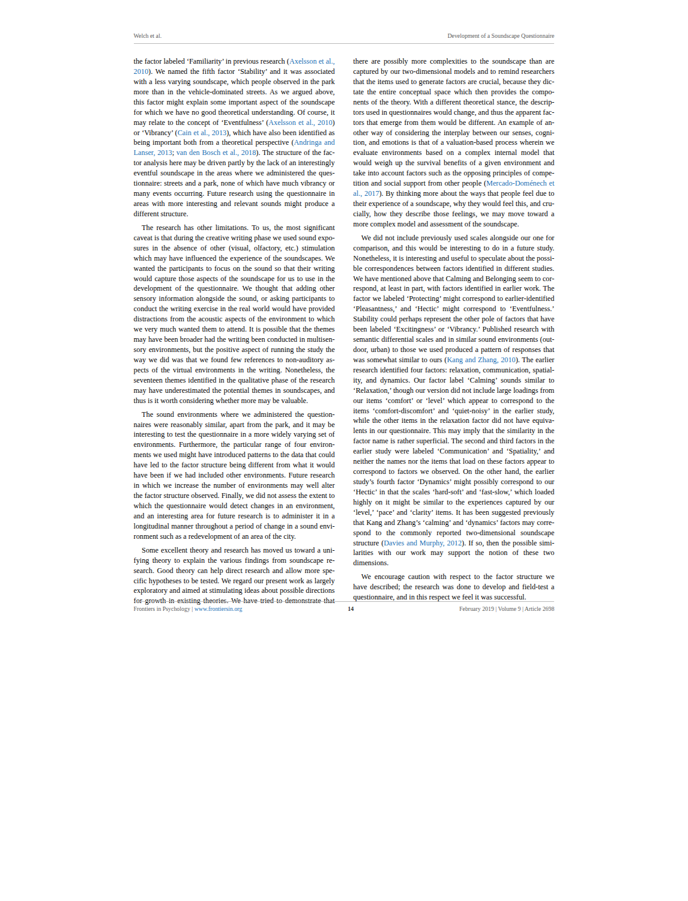Welch et al. Development of a Soundscape Questionnaire
the factor labeled ‘Familiarity’ in previous research (Axelsson et al., 2010). We named the fifth factor ‘Stability’ and it was associated with a less varying soundscape, which people observed in the park more than in the vehicle-dominated streets. As we argued above, this factor might explain some important aspect of the soundscape for which we have no good theoretical understanding. Of course, it may relate to the concept of ‘Eventfulness’ (Axelsson et al., 2010) or ‘Vibrancy’ (Cain et al., 2013), which have also been identified as being important both from a theoretical perspective (Andringa and Lanser, 2013; van den Bosch et al., 2018). The structure of the factor analysis here may be driven partly by the lack of an interestingly eventful soundscape in the areas where we administered the questionnaire: streets and a park, none of which have much vibrancy or many events occurring. Future research using the questionnaire in areas with more interesting and relevant sounds might produce a different structure.
The research has other limitations. To us, the most significant caveat is that during the creative writing phase we used sound exposures in the absence of other (visual, olfactory, etc.) stimulation which may have influenced the experience of the soundscapes. We wanted the participants to focus on the sound so that their writing would capture those aspects of the soundscape for us to use in the development of the questionnaire. We thought that adding other sensory information alongside the sound, or asking participants to conduct the writing exercise in the real world would have provided distractions from the acoustic aspects of the environment to which we very much wanted them to attend. It is possible that the themes may have been broader had the writing been conducted in multisensory environments, but the positive aspect of running the study the way we did was that we found few references to non-auditory aspects of the virtual environments in the writing. Nonetheless, the seventeen themes identified in the qualitative phase of the research may have underestimated the potential themes in soundscapes, and thus is it worth considering whether more may be valuable.
The sound environments where we administered the questionnaires were reasonably similar, apart from the park, and it may be interesting to test the questionnaire in a more widely varying set of environments. Furthermore, the particular range of four environments we used might have introduced patterns to the data that could have led to the factor structure being different from what it would have been if we had included other environments. Future research in which we increase the number of environments may well alter the factor structure observed. Finally, we did not assess the extent to which the questionnaire would detect changes in an environment, and an interesting area for future research is to administer it in a longitudinal manner throughout a period of change in a sound environment such as a redevelopment of an area of the city.
Some excellent theory and research has moved us toward a unifying theory to explain the various findings from soundscape research. Good theory can help direct research and allow more specific hypotheses to be tested. We regard our present work as largely exploratory and aimed at stimulating ideas about possible directions for growth in existing theories. We have tried to demonstrate that there are possibly more complexities to the soundscape than are captured by our two-dimensional models and to remind researchers that the items used to generate factors are crucial, because they dictate the entire conceptual space which then provides the components of the theory. With a different theoretical stance, the descriptors used in questionnaires would change, and thus the apparent factors that emerge from them would be different. An example of another way of considering the interplay between our senses, cognition, and emotions is that of a valuation-based process wherein we evaluate environments based on a complex internal model that would weigh up the survival benefits of a given environment and take into account factors such as the opposing principles of competition and social support from other people (Mercado-Doménech et al., 2017). By thinking more about the ways that people feel due to their experience of a soundscape, why they would feel this, and crucially, how they describe those feelings, we may move toward a more complex model and assessment of the soundscape.
We did not include previously used scales alongside our one for comparison, and this would be interesting to do in a future study. Nonetheless, it is interesting and useful to speculate about the possible correspondences between factors identified in different studies. We have mentioned above that Calming and Belonging seem to correspond, at least in part, with factors identified in earlier work. The factor we labeled ‘Protecting’ might correspond to earlier-identified ‘Pleasantness,’ and ‘Hectic’ might correspond to ‘Eventfulness.’ Stability could perhaps represent the other pole of factors that have been labeled ‘Excitingness’ or ‘Vibrancy.’ Published research with semantic differential scales and in similar sound environments (outdoor, urban) to those we used produced a pattern of responses that was somewhat similar to ours (Kang and Zhang, 2010). The earlier research identified four factors: relaxation, communication, spatiality, and dynamics. Our factor label ‘Calming’ sounds similar to ‘Relaxation,’ though our version did not include large loadings from our items ‘comfort’ or ‘level’ which appear to correspond to the items ‘comfort-discomfort’ and ‘quiet-noisy’ in the earlier study, while the other items in the relaxation factor did not have equivalents in our questionnaire. This may imply that the similarity in the factor name is rather superficial. The second and third factors in the earlier study were labeled ‘Communication’ and ‘Spatiality,’ and neither the names nor the items that load on these factors appear to correspond to factors we observed. On the other hand, the earlier study’s fourth factor ‘Dynamics’ might possibly correspond to our ‘Hectic’ in that the scales ‘hard-soft’ and ‘fast-slow,’ which loaded highly on it might be similar to the experiences captured by our ‘level,’ ‘pace’ and ‘clarity’ items. It has been suggested previously that Kang and Zhang’s ‘calming’ and ‘dynamics’ factors may correspond to the commonly reported two-dimensional soundscape structure (Davies and Murphy, 2012). If so, then the possible similarities with our work may support the notion of these two dimensions.
We encourage caution with respect to the factor structure we have described; the research was done to develop and field-test a questionnaire, and in this respect we feel it was successful.
Frontiers in Psychology | www.frontiersin.org 14 February 2019 | Volume 9 | Article 2698